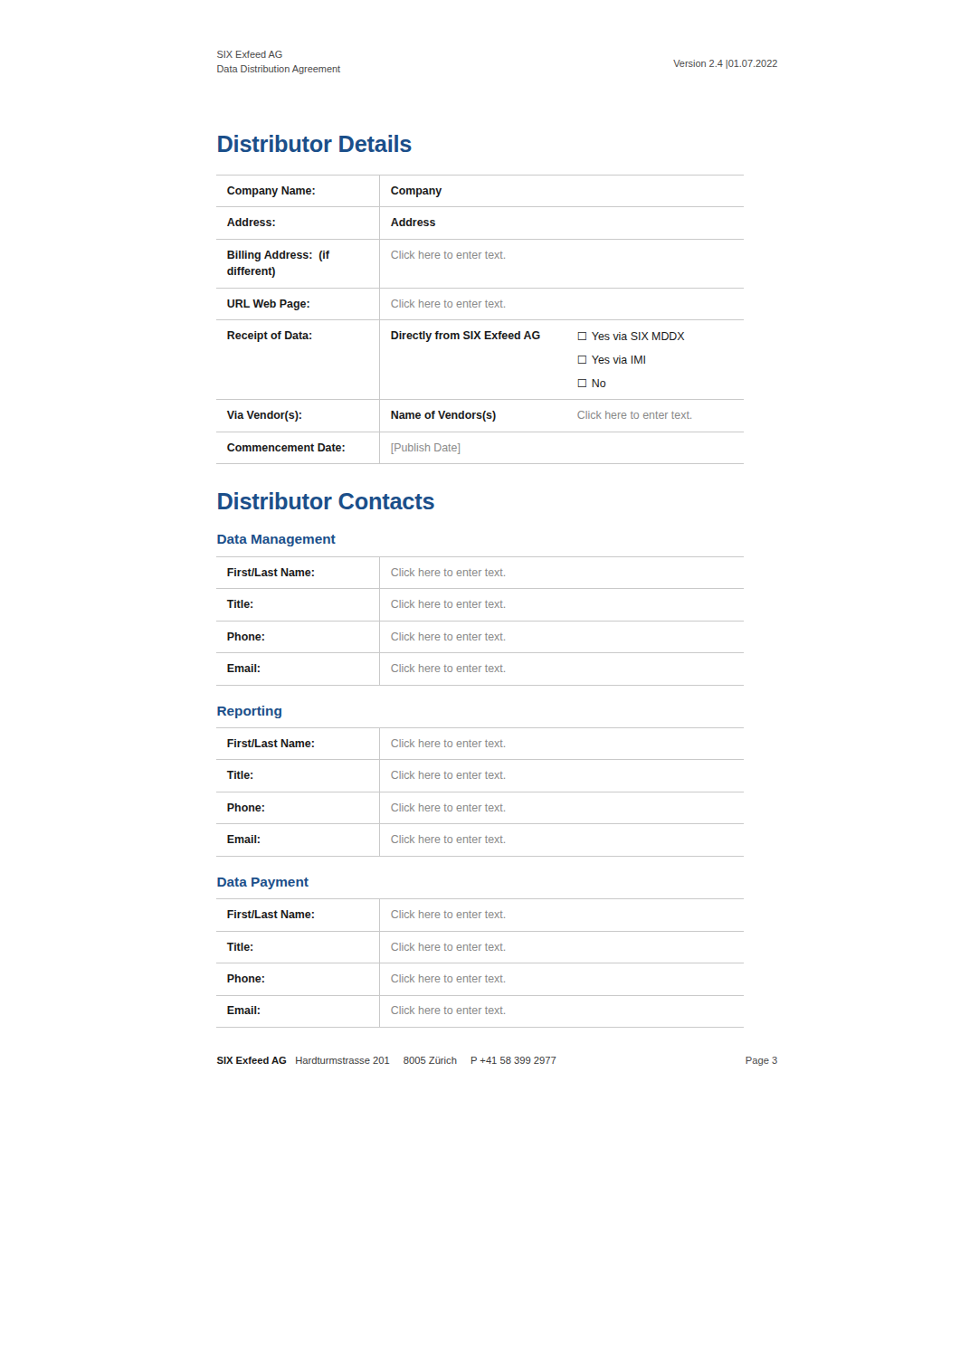SIX Exfeed AG Data Distribution Agreement
Version 2.4 |01.07.2022
Distributor Details
| Company Name: | Company |
| Address: | Address |
| Billing Address: (if different) | Click here to enter text. |
| URL Web Page: | Click here to enter text. |
| Receipt of Data: | Directly from SIX Exfeed AG ☐ Yes via SIX MDDX ☐ Yes via IMI ☐ No |
| Via Vendor(s): | Name of Vendors(s) Click here to enter text. |
| Commencement Date: | [Publish Date] |
Distributor Contacts
Data Management
| First/Last Name: | Click here to enter text. |
| Title: | Click here to enter text. |
| Phone: | Click here to enter text. |
| Email: | Click here to enter text. |
Reporting
| First/Last Name: | Click here to enter text. |
| Title: | Click here to enter text. |
| Phone: | Click here to enter text. |
| Email: | Click here to enter text. |
Data Payment
| First/Last Name: | Click here to enter text. |
| Title: | Click here to enter text. |
| Phone: | Click here to enter text. |
| Email: | Click here to enter text. |
SIX Exfeed AG Hardturmstrasse 2018005 Zürich P +41 58 399 2977
Page 3